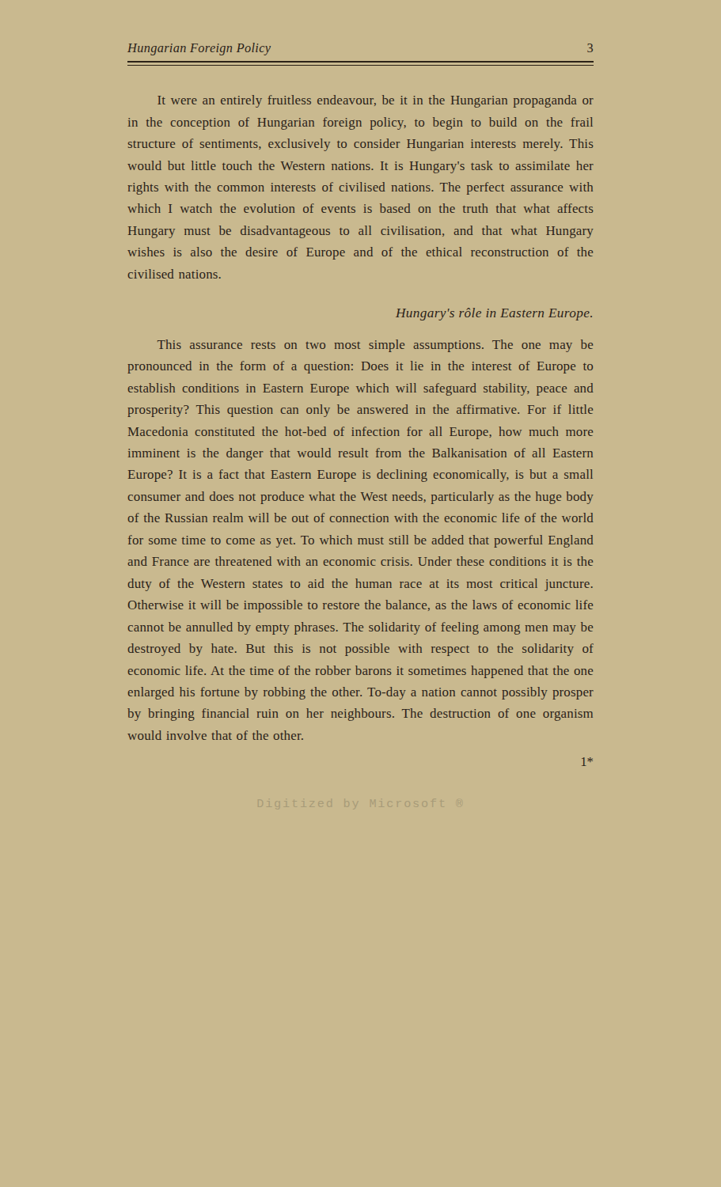Hungarian Foreign Policy 3
It were an entirely fruitless endeavour, be it in the Hungarian propaganda or in the conception of Hungarian foreign policy, to begin to build on the frail structure of sentiments, exclusively to consider Hungarian interests merely. This would but little touch the Western nations. It is Hungary's task to assimilate her rights with the common interests of civilised nations. The perfect assurance with which I watch the evolution of events is based on the truth that what affects Hungary must be disadvantageous to all civilisation, and that what Hungary wishes is also the desire of Europe and of the ethical reconstruction of the civilised nations.
Hungary's rôle in Eastern Europe.
This assurance rests on two most simple assumptions. The one may be pronounced in the form of a question: Does it lie in the interest of Europe to establish conditions in Eastern Europe which will safeguard stability, peace and prosperity? This question can only be answered in the affirmative. For if little Macedonia constituted the hot-bed of infection for all Europe, how much more imminent is the danger that would result from the Balkanisation of all Eastern Europe? It is a fact that Eastern Europe is declining economically, is but a small consumer and does not produce what the West needs, particularly as the huge body of the Russian realm will be out of connection with the economic life of the world for some time to come as yet. To which must still be added that powerful England and France are threatened with an economic crisis. Under these conditions it is the duty of the Western states to aid the human race at its most critical juncture. Otherwise it will be impossible to restore the balance, as the laws of economic life cannot be annulled by empty phrases. The solidarity of feeling among men may be destroyed by hate. But this is not possible with respect to the solidarity of economic life. At the time of the robber barons it sometimes happened that the one enlarged his fortune by robbing the other. To-day a nation cannot possibly prosper by bringing financial ruin on her neighbours. The destruction of one organism would involve that of the other.
1*
Digitized by Microsoft ®